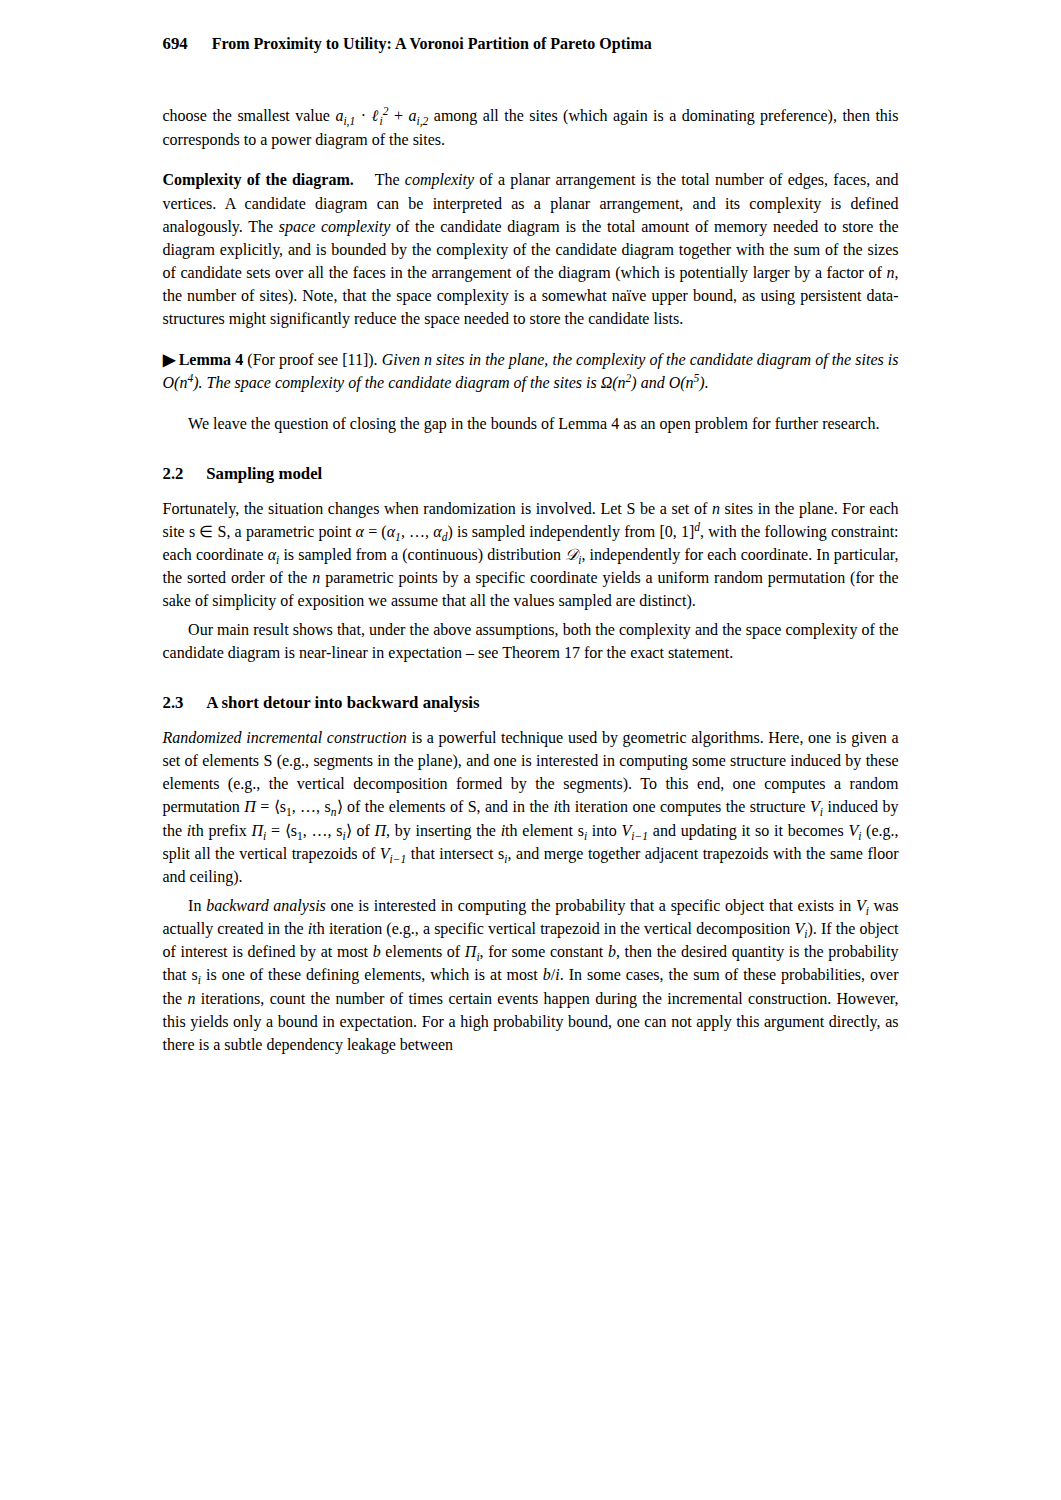694 From Proximity to Utility: A Voronoi Partition of Pareto Optima
choose the smallest value ai,1 · ℓi2 + ai,2 among all the sites (which again is a dominating preference), then this corresponds to a power diagram of the sites.
Complexity of the diagram. The complexity of a planar arrangement is the total number of edges, faces, and vertices. A candidate diagram can be interpreted as a planar arrangement, and its complexity is defined analogously. The space complexity of the candidate diagram is the total amount of memory needed to store the diagram explicitly, and is bounded by the complexity of the candidate diagram together with the sum of the sizes of candidate sets over all the faces in the arrangement of the diagram (which is potentially larger by a factor of n, the number of sites). Note, that the space complexity is a somewhat naïve upper bound, as using persistent data-structures might significantly reduce the space needed to store the candidate lists.
▶ Lemma 4 (For proof see [11]). Given n sites in the plane, the complexity of the candidate diagram of the sites is O(n4). The space complexity of the candidate diagram of the sites is Ω(n2) and O(n5).
We leave the question of closing the gap in the bounds of Lemma 4 as an open problem for further research.
2.2 Sampling model
Fortunately, the situation changes when randomization is involved. Let S be a set of n sites in the plane. For each site s ∈ S, a parametric point α = (α1, …, αd) is sampled independently from [0, 1]d, with the following constraint: each coordinate αi is sampled from a (continuous) distribution 𝒟i, independently for each coordinate. In particular, the sorted order of the n parametric points by a specific coordinate yields a uniform random permutation (for the sake of simplicity of exposition we assume that all the values sampled are distinct).
Our main result shows that, under the above assumptions, both the complexity and the space complexity of the candidate diagram is near-linear in expectation – see Theorem 17 for the exact statement.
2.3 A short detour into backward analysis
Randomized incremental construction is a powerful technique used by geometric algorithms. Here, one is given a set of elements S (e.g., segments in the plane), and one is interested in computing some structure induced by these elements (e.g., the vertical decomposition formed by the segments). To this end, one computes a random permutation Π = ⟨s1, …, sn⟩ of the elements of S, and in the ith iteration one computes the structure Vi induced by the ith prefix Πi = ⟨s1, …, si⟩ of Π, by inserting the ith element si into Vi−1 and updating it so it becomes Vi (e.g., split all the vertical trapezoids of Vi−1 that intersect si, and merge together adjacent trapezoids with the same floor and ceiling).
In backward analysis one is interested in computing the probability that a specific object that exists in Vi was actually created in the ith iteration (e.g., a specific vertical trapezoid in the vertical decomposition Vi). If the object of interest is defined by at most b elements of Πi, for some constant b, then the desired quantity is the probability that si is one of these defining elements, which is at most b/i. In some cases, the sum of these probabilities, over the n iterations, count the number of times certain events happen during the incremental construction. However, this yields only a bound in expectation. For a high probability bound, one can not apply this argument directly, as there is a subtle dependency leakage between